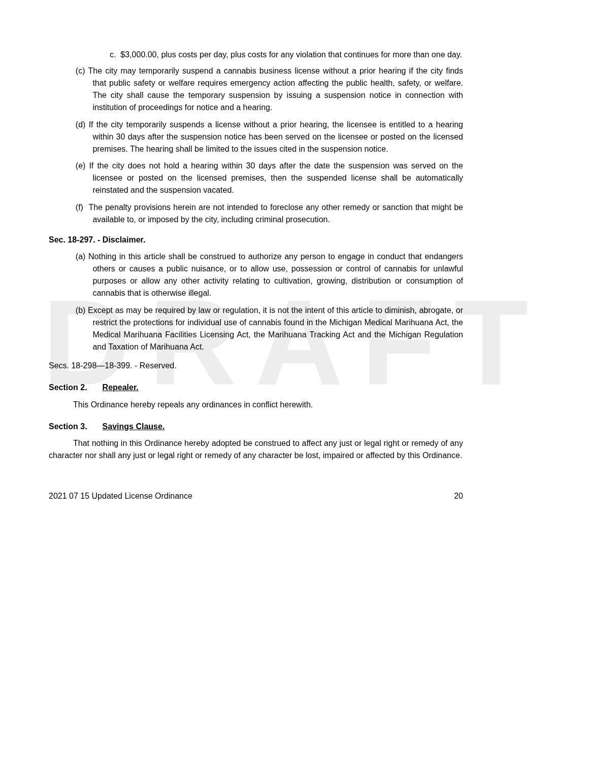DRAFT
c. $3,000.00, plus costs per day, plus costs for any violation that continues for more than one day.
(c) The city may temporarily suspend a cannabis business license without a prior hearing if the city finds that public safety or welfare requires emergency action affecting the public health, safety, or welfare. The city shall cause the temporary suspension by issuing a suspension notice in connection with institution of proceedings for notice and a hearing.
(d) If the city temporarily suspends a license without a prior hearing, the licensee is entitled to a hearing within 30 days after the suspension notice has been served on the licensee or posted on the licensed premises. The hearing shall be limited to the issues cited in the suspension notice.
(e) If the city does not hold a hearing within 30 days after the date the suspension was served on the licensee or posted on the licensed premises, then the suspended license shall be automatically reinstated and the suspension vacated.
(f) The penalty provisions herein are not intended to foreclose any other remedy or sanction that might be available to, or imposed by the city, including criminal prosecution.
Sec. 18-297. - Disclaimer.
(a) Nothing in this article shall be construed to authorize any person to engage in conduct that endangers others or causes a public nuisance, or to allow use, possession or control of cannabis for unlawful purposes or allow any other activity relating to cultivation, growing, distribution or consumption of cannabis that is otherwise illegal.
(b) Except as may be required by law or regulation, it is not the intent of this article to diminish, abrogate, or restrict the protections for individual use of cannabis found in the Michigan Medical Marihuana Act, the Medical Marihuana Facilities Licensing Act, the Marihuana Tracking Act and the Michigan Regulation and Taxation of Marihuana Act.
Secs. 18-298—18-399. - Reserved.
Section 2. Repealer.
This Ordinance hereby repeals any ordinances in conflict herewith.
Section 3. Savings Clause.
That nothing in this Ordinance hereby adopted be construed to affect any just or legal right or remedy of any character nor shall any just or legal right or remedy of any character be lost, impaired or affected by this Ordinance.
2021 07 15 Updated License Ordinance 20